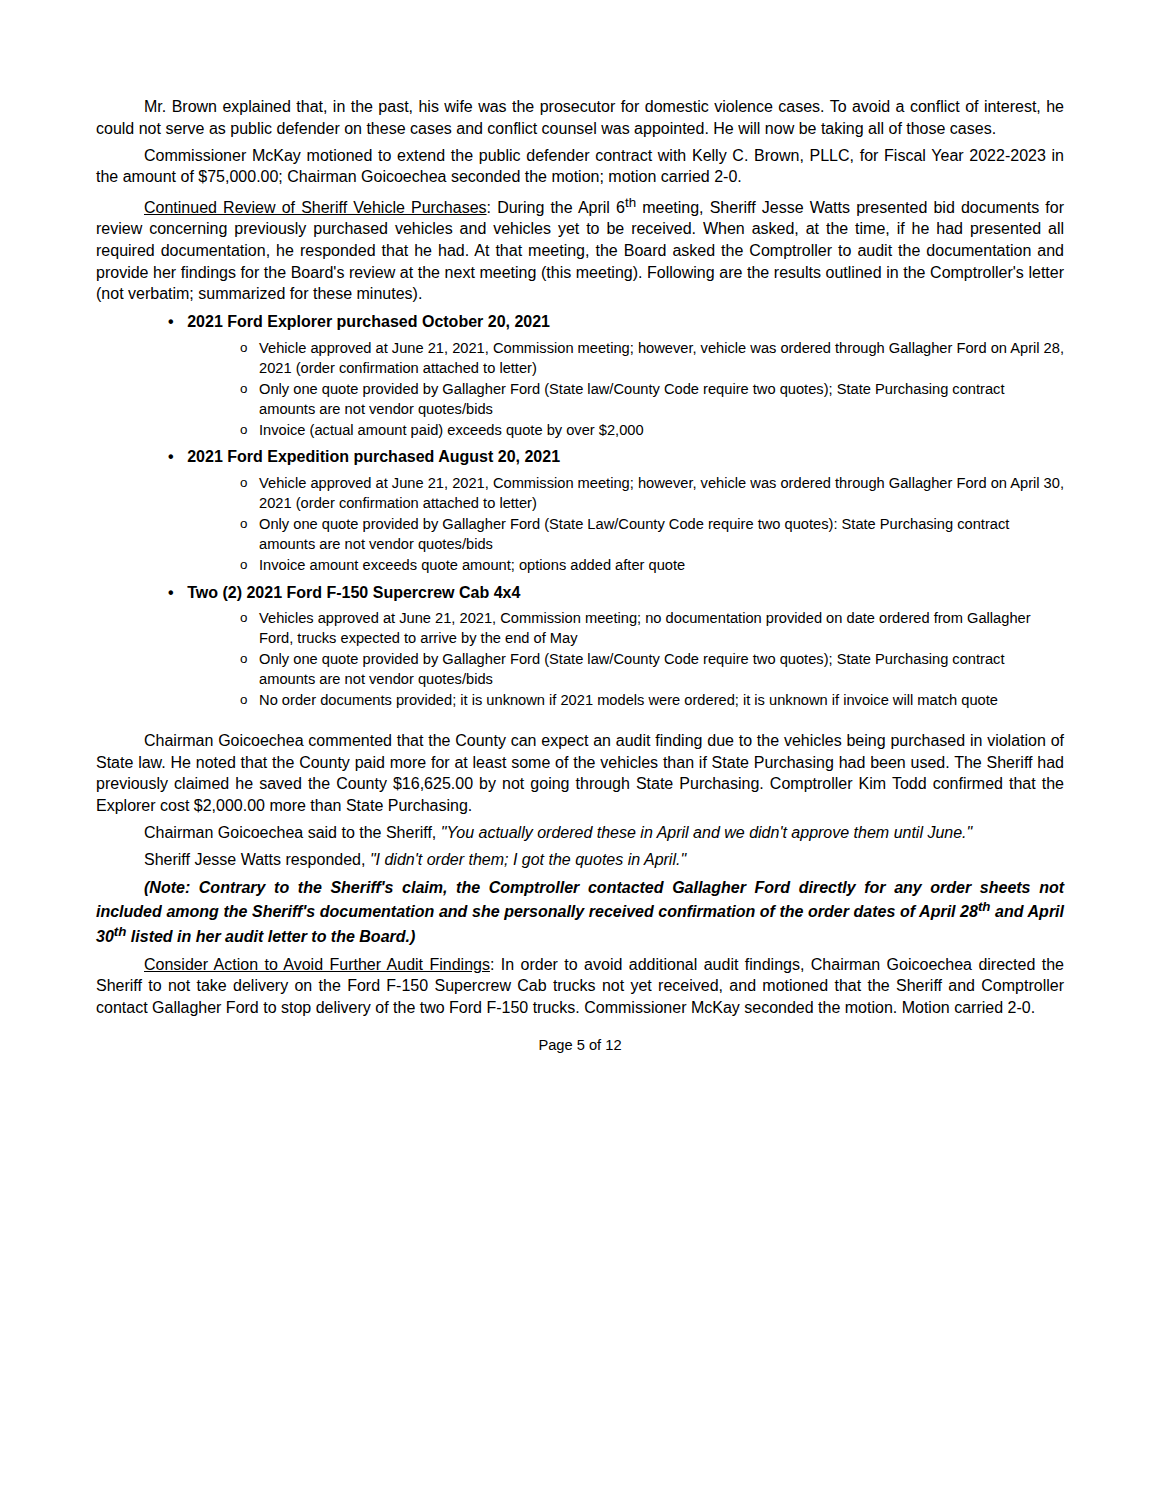Mr. Brown explained that, in the past, his wife was the prosecutor for domestic violence cases. To avoid a conflict of interest, he could not serve as public defender on these cases and conflict counsel was appointed. He will now be taking all of those cases.
Commissioner McKay motioned to extend the public defender contract with Kelly C. Brown, PLLC, for Fiscal Year 2022-2023 in the amount of $75,000.00; Chairman Goicoechea seconded the motion; motion carried 2-0.
Continued Review of Sheriff Vehicle Purchases: During the April 6th meeting, Sheriff Jesse Watts presented bid documents for review concerning previously purchased vehicles and vehicles yet to be received. When asked, at the time, if he had presented all required documentation, he responded that he had. At that meeting, the Board asked the Comptroller to audit the documentation and provide her findings for the Board's review at the next meeting (this meeting). Following are the results outlined in the Comptroller's letter (not verbatim; summarized for these minutes).
2021 Ford Explorer purchased October 20, 2021
Vehicle approved at June 21, 2021, Commission meeting; however, vehicle was ordered through Gallagher Ford on April 28, 2021 (order confirmation attached to letter)
Only one quote provided by Gallagher Ford (State law/County Code require two quotes); State Purchasing contract amounts are not vendor quotes/bids
Invoice (actual amount paid) exceeds quote by over $2,000
2021 Ford Expedition purchased August 20, 2021
Vehicle approved at June 21, 2021, Commission meeting; however, vehicle was ordered through Gallagher Ford on April 30, 2021 (order confirmation attached to letter)
Only one quote provided by Gallagher Ford (State Law/County Code require two quotes): State Purchasing contract amounts are not vendor quotes/bids
Invoice amount exceeds quote amount; options added after quote
Two (2) 2021 Ford F-150 Supercrew Cab 4x4
Vehicles approved at June 21, 2021, Commission meeting; no documentation provided on date ordered from Gallagher Ford, trucks expected to arrive by the end of May
Only one quote provided by Gallagher Ford (State law/County Code require two quotes); State Purchasing contract amounts are not vendor quotes/bids
No order documents provided; it is unknown if 2021 models were ordered; it is unknown if invoice will match quote
Chairman Goicoechea commented that the County can expect an audit finding due to the vehicles being purchased in violation of State law. He noted that the County paid more for at least some of the vehicles than if State Purchasing had been used. The Sheriff had previously claimed he saved the County $16,625.00 by not going through State Purchasing. Comptroller Kim Todd confirmed that the Explorer cost $2,000.00 more than State Purchasing.
Chairman Goicoechea said to the Sheriff, "You actually ordered these in April and we didn't approve them until June."
Sheriff Jesse Watts responded, "I didn't order them; I got the quotes in April."
(Note: Contrary to the Sheriff's claim, the Comptroller contacted Gallagher Ford directly for any order sheets not included among the Sheriff's documentation and she personally received confirmation of the order dates of April 28th and April 30th listed in her audit letter to the Board.)
Consider Action to Avoid Further Audit Findings: In order to avoid additional audit findings, Chairman Goicoechea directed the Sheriff to not take delivery on the Ford F-150 Supercrew Cab trucks not yet received, and motioned that the Sheriff and Comptroller contact Gallagher Ford to stop delivery of the two Ford F-150 trucks. Commissioner McKay seconded the motion. Motion carried 2-0.
Page 5 of 12